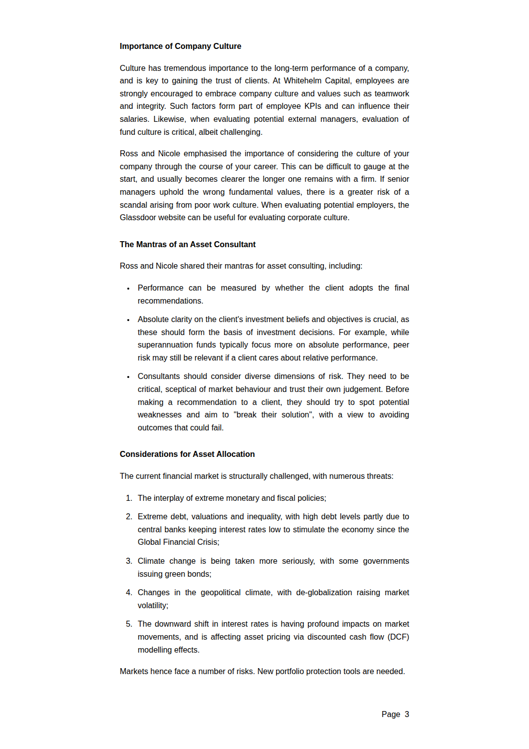Importance of Company Culture
Culture has tremendous importance to the long-term performance of a company, and is key to gaining the trust of clients. At Whitehelm Capital, employees are strongly encouraged to embrace company culture and values such as teamwork and integrity. Such factors form part of employee KPIs and can influence their salaries. Likewise, when evaluating potential external managers, evaluation of fund culture is critical, albeit challenging.
Ross and Nicole emphasised the importance of considering the culture of your company through the course of your career. This can be difficult to gauge at the start, and usually becomes clearer the longer one remains with a firm. If senior managers uphold the wrong fundamental values, there is a greater risk of a scandal arising from poor work culture. When evaluating potential employers, the Glassdoor website can be useful for evaluating corporate culture.
The Mantras of an Asset Consultant
Ross and Nicole shared their mantras for asset consulting, including:
Performance can be measured by whether the client adopts the final recommendations.
Absolute clarity on the client's investment beliefs and objectives is crucial, as these should form the basis of investment decisions. For example, while superannuation funds typically focus more on absolute performance, peer risk may still be relevant if a client cares about relative performance.
Consultants should consider diverse dimensions of risk. They need to be critical, sceptical of market behaviour and trust their own judgement. Before making a recommendation to a client, they should try to spot potential weaknesses and aim to "break their solution", with a view to avoiding outcomes that could fail.
Considerations for Asset Allocation
The current financial market is structurally challenged, with numerous threats:
The interplay of extreme monetary and fiscal policies;
Extreme debt, valuations and inequality, with high debt levels partly due to central banks keeping interest rates low to stimulate the economy since the Global Financial Crisis;
Climate change is being taken more seriously, with some governments issuing green bonds;
Changes in the geopolitical climate, with de-globalization raising market volatility;
The downward shift in interest rates is having profound impacts on market movements, and is affecting asset pricing via discounted cash flow (DCF) modelling effects.
Markets hence face a number of risks. New portfolio protection tools are needed.
Page 3